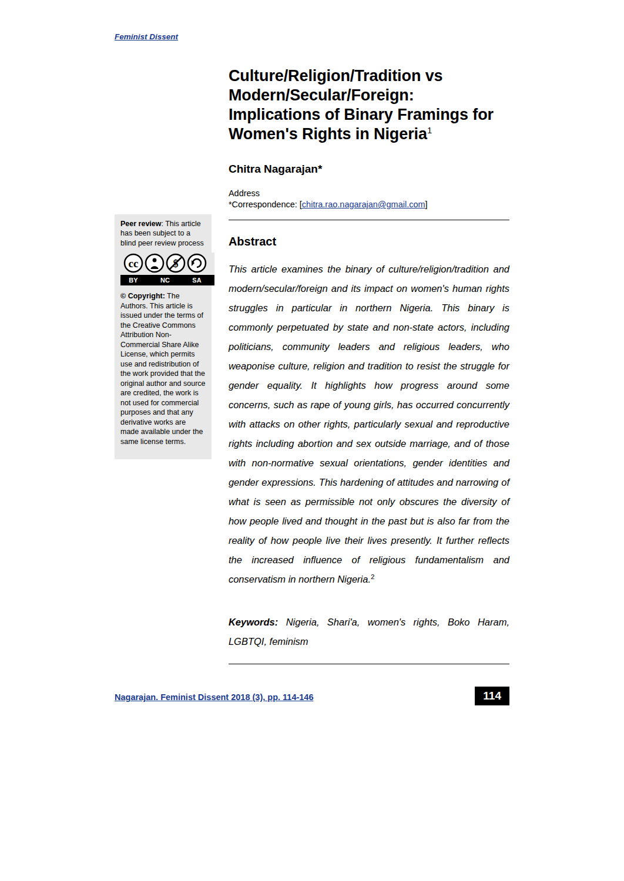Feminist Dissent
Peer review: This article has been subject to a blind peer review process
cc $ BY NC SA
© Copyright: The Authors. This article is issued under the terms of the Creative Commons Attribution Non-Commercial Share Alike License, which permits use and redistribution of the work provided that the original author and source are credited, the work is not used for commercial purposes and that any derivative works are made available under the same license terms.
Culture/Religion/Tradition vs Modern/Secular/Foreign: Implications of Binary Framings for Women's Rights in Nigeria1
Chitra Nagarajan*
Address
*Correspondence: [chitra.rao.nagarajan@gmail.com]
Abstract
This article examines the binary of culture/religion/tradition and modern/secular/foreign and its impact on women's human rights struggles in particular in northern Nigeria. This binary is commonly perpetuated by state and non-state actors, including politicians, community leaders and religious leaders, who weaponise culture, religion and tradition to resist the struggle for gender equality. It highlights how progress around some concerns, such as rape of young girls, has occurred concurrently with attacks on other rights, particularly sexual and reproductive rights including abortion and sex outside marriage, and of those with non-normative sexual orientations, gender identities and gender expressions. This hardening of attitudes and narrowing of what is seen as permissible not only obscures the diversity of how people lived and thought in the past but is also far from the reality of how people live their lives presently. It further reflects the increased influence of religious fundamentalism and conservatism in northern Nigeria.2
Keywords: Nigeria, Shari'a, women's rights, Boko Haram, LGBTQI, feminism
Nagarajan. Feminist Dissent 2018 (3), pp. 114-146
114